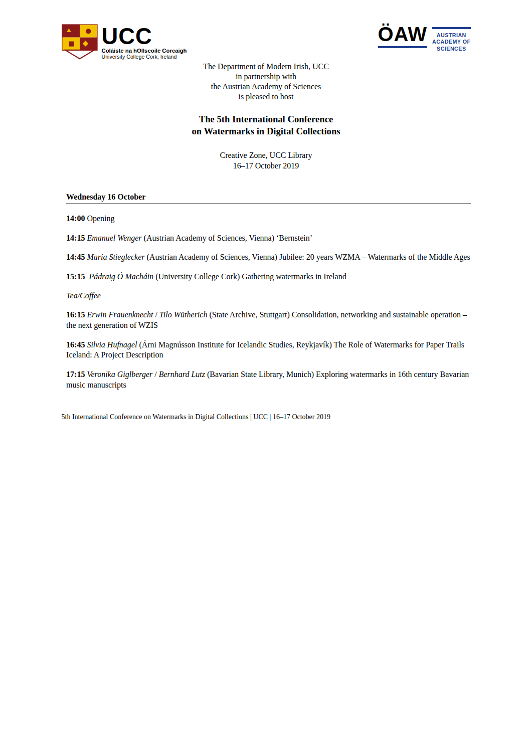UCC Coláiste na hOllscoile Corcaigh University College Cork, Ireland
ÖAW
Austrian
Academy of
Sciences
The Department of Modern Irish, UCC
in partnership with
the Austrian Academy of Sciences
is pleased to host
The 5th International Conference
on Watermarks in Digital Collections
Creative Zone, UCC Library
16–17 October 2019
Wednesday 16 October
14:00 Opening
14:15 Emanuel Wenger (Austrian Academy of Sciences, Vienna) ‘Bernstein’
14:45 Maria Stieglecker (Austrian Academy of Sciences, Vienna) Jubilee: 20 years WZMA – Watermarks of the Middle Ages
15:15 Pádraig Ó Macháin (University College Cork) Gathering watermarks in Ireland
Tea/Coffee
16:15 Erwin Frauenknecht / Tilo Wütherich (State Archive, Stuttgart) Consolidation, networking and sustainable operation – the next generation of WZIS
16:45 Silvia Hufnagel (Árni Magnússon Institute for Icelandic Studies, Reykjavík) The Role of Watermarks for Paper Trails Iceland: A Project Description
17:15 Veronika Giglberger / Bernhard Lutz (Bavarian State Library, Munich) Exploring watermarks in 16th century Bavarian music manuscripts
5th International Conference on Watermarks in Digital Collections | UCC | 16–17 October 2019